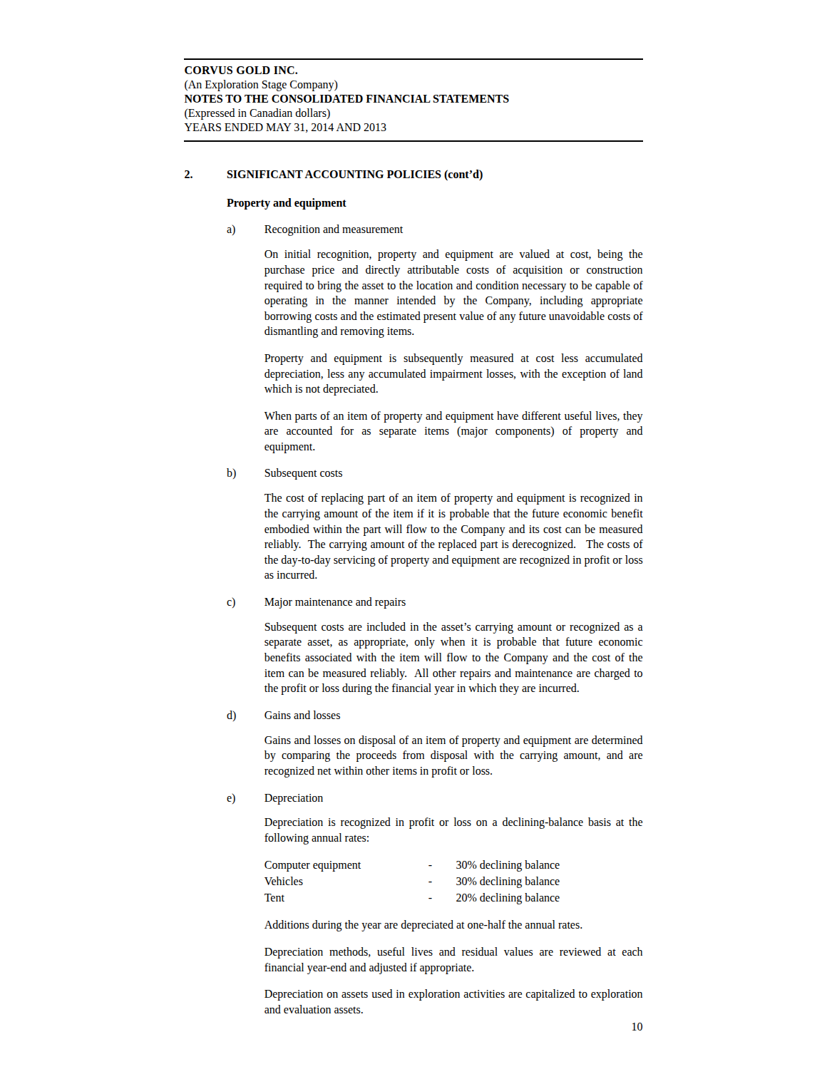CORVUS GOLD INC.
(An Exploration Stage Company)
NOTES TO THE CONSOLIDATED FINANCIAL STATEMENTS
(Expressed in Canadian dollars)
YEARS ENDED MAY 31, 2014 AND 2013
2.
SIGNIFICANT ACCOUNTING POLICIES (cont’d)
Property and equipment
a)
Recognition and measurement
On initial recognition, property and equipment are valued at cost, being the purchase price and directly attributable costs of acquisition or construction required to bring the asset to the location and condition necessary to be capable of operating in the manner intended by the Company, including appropriate borrowing costs and the estimated present value of any future unavoidable costs of dismantling and removing items.
Property and equipment is subsequently measured at cost less accumulated depreciation, less any accumulated impairment losses, with the exception of land which is not depreciated.
When parts of an item of property and equipment have different useful lives, they are accounted for as separate items (major components) of property and equipment.
b)
Subsequent costs
The cost of replacing part of an item of property and equipment is recognized in the carrying amount of the item if it is probable that the future economic benefit embodied within the part will flow to the Company and its cost can be measured reliably. The carrying amount of the replaced part is derecognized. The costs of the day-to-day servicing of property and equipment are recognized in profit or loss as incurred.
c)
Major maintenance and repairs
Subsequent costs are included in the asset’s carrying amount or recognized as a separate asset, as appropriate, only when it is probable that future economic benefits associated with the item will flow to the Company and the cost of the item can be measured reliably. All other repairs and maintenance are charged to the profit or loss during the financial year in which they are incurred.
d)
Gains and losses
Gains and losses on disposal of an item of property and equipment are determined by comparing the proceeds from disposal with the carrying amount, and are recognized net within other items in profit or loss.
e)
Depreciation
Depreciation is recognized in profit or loss on a declining-balance basis at the following annual rates:
| Computer equipment | - | 30% declining balance |
| Vehicles | - | 30% declining balance |
| Tent | - | 20% declining balance |
Additions during the year are depreciated at one-half the annual rates.
Depreciation methods, useful lives and residual values are reviewed at each financial year-end and adjusted if appropriate.
Depreciation on assets used in exploration activities are capitalized to exploration and evaluation assets.
10